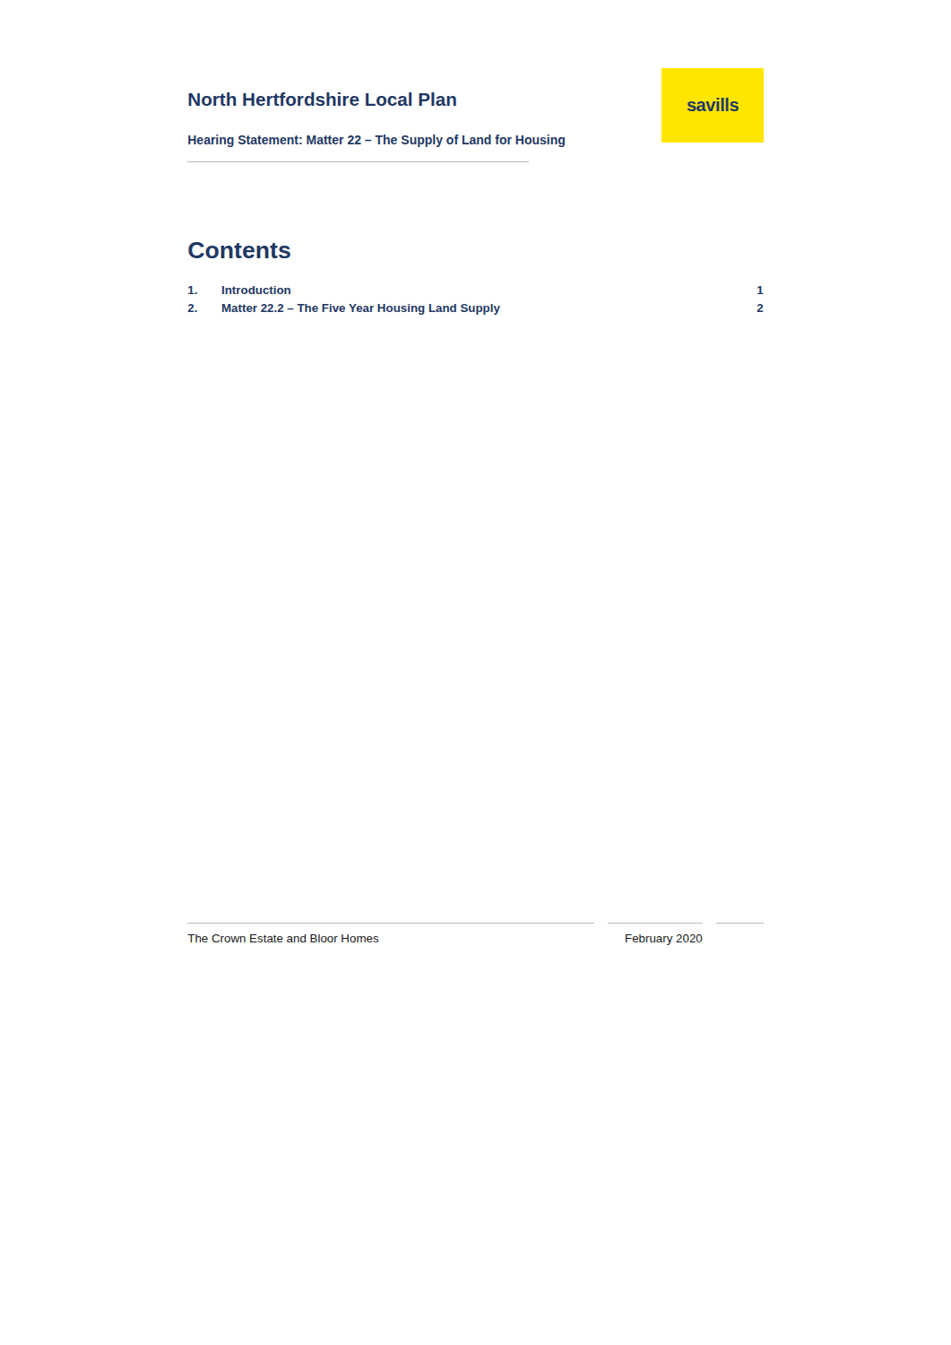savills
North Hertfordshire Local Plan
Hearing Statement: Matter 22 – The Supply of Land for Housing
Contents
| 1. | Introduction | 1 |
| 2. | Matter 22.2 – The Five Year Housing Land Supply | 2 |
The Crown Estate and Bloor Homes
February 2020